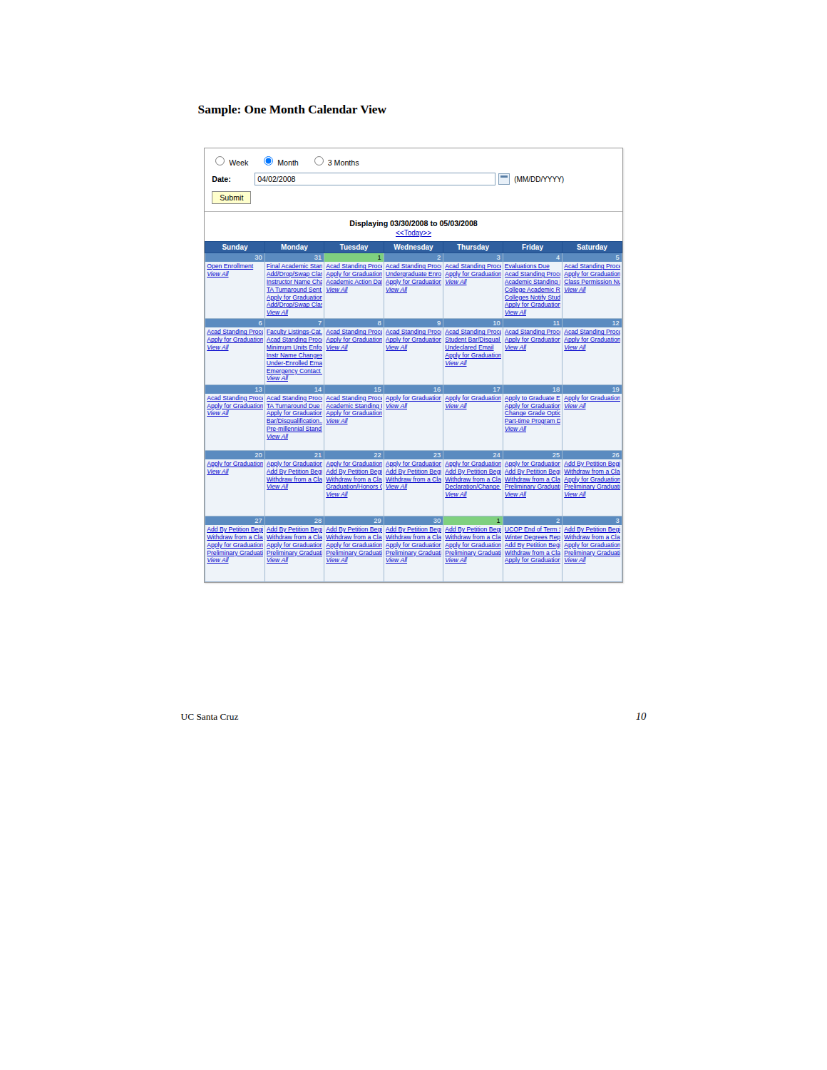Sample: One Month Calendar View
Week Month 3 Months
Date: (MM/DD/YYYY)
Submit
Displaying 03/30/2008 to 05/03/2008
<<Today>>
| Sunday | Monday | Tuesday | Wednesday | Thursday | Friday | Saturday |
| --- | --- | --- | --- | --- | --- | --- |
| 30 Open Enrollment View All | 31 Final Academic Stand... Add/Drop/Swap Classe... Instructor Name Chan... TA Turnaround Sent t... Apply for Graduation... Add/Drop/Swap Classe... View All | 1 Acad Standing Proces... Apply for Graduation... Academic Action Data... View All | 2 Acad Standing Proces... Undergraduate Enroll... Apply for Graduation... View All | 3 Acad Standing Proces... Apply for Graduation... View All | 4 Evaluations Due Acad Standing Proces... Academic Standing Le... College Academic Rev... Colleges Notify Stud... Apply for Graduation... View All | 5 Acad Standing Proces... Apply for Graduation... Class Permission Num... View All |
| 6 Acad Standing Proces... Apply for Graduation... View All | 7 Faculty Listings-Cat... Acad Standing Proces... Minimum Units Enforc... Instr Name Changes D... Under-Enrolled Email Emergency Contact Em... View All | 8 Acad Standing Proces... Apply for Graduation... View All | 9 Acad Standing Proces... Apply for Graduation... View All | 10 Acad Standing Proces... Student Bar/Disqual ... Undeclared Email Apply for Graduation... View All | 11 Acad Standing Proces... Apply for Graduation... View All | 12 Acad Standing Proces... Apply for Graduation... View All |
| 13 Acad Standing Proces... Apply for Graduation... View All | 14 Acad Standing Proces... TA Turnaround Due to... Apply for Graduation... Bar/Disqualification... Pre-millennial Stand... View All | 15 Acad Standing Proces... Academic Standing Pr... Apply for Graduation... View All | 16 Apply for Graduation... View All | 17 Apply for Graduation... View All | 18 Apply to Graduate Em... Apply for Graduation... Change Grade Option ... Part-time Program De... View All | 19 Apply for Graduation... View All |
| 20 Apply for Graduation... View All | 21 Apply for Graduation... Add By Petition Begi... Withdraw from a Clas... View All | 22 Apply for Graduation... Add By Petition Begi... Withdraw from a Clas... Graduation/Honors Co... View All | 23 Apply for Graduation... Add By Petition Begi... Withdraw from a Clas... View All | 24 Apply for Graduation... Add By Petition Begi... Withdraw from a Clas... Declaration/Change o... View All | 25 Apply for Graduation... Add By Petition Begi... Withdraw from a Clas... Preliminary Graduati... View All | 26 Add By Petition Begi... Withdraw from a Clas... Apply for Graduation... Preliminary Graduati... View All |
| 27 Add By Petition Begi... Withdraw from a Clas... Apply for Graduation... Preliminary Graduati... View All | 28 Add By Petition Begi... Withdraw from a Clas... Apply for Graduation... Preliminary Graduati... View All | 29 Add By Petition Begi... Withdraw from a Clas... Apply for Graduation... Preliminary Graduati... View All | 30 Add By Petition Begi... Withdraw from a Clas... Apply for Graduation... Preliminary Graduati... View All | 1 Add By Petition Begi... Withdraw from a Clas... Apply for Graduation... Preliminary Graduati... View All | 2 UCOP End of Term Sub... Winter Degrees Repor... Add By Petition Begi... Withdraw from a Clas... Apply for Graduation... | 3 Add By Petition Begi... Withdraw from a Clas... Apply for Graduation... Preliminary Graduati... View All |
UC Santa Cruz 10